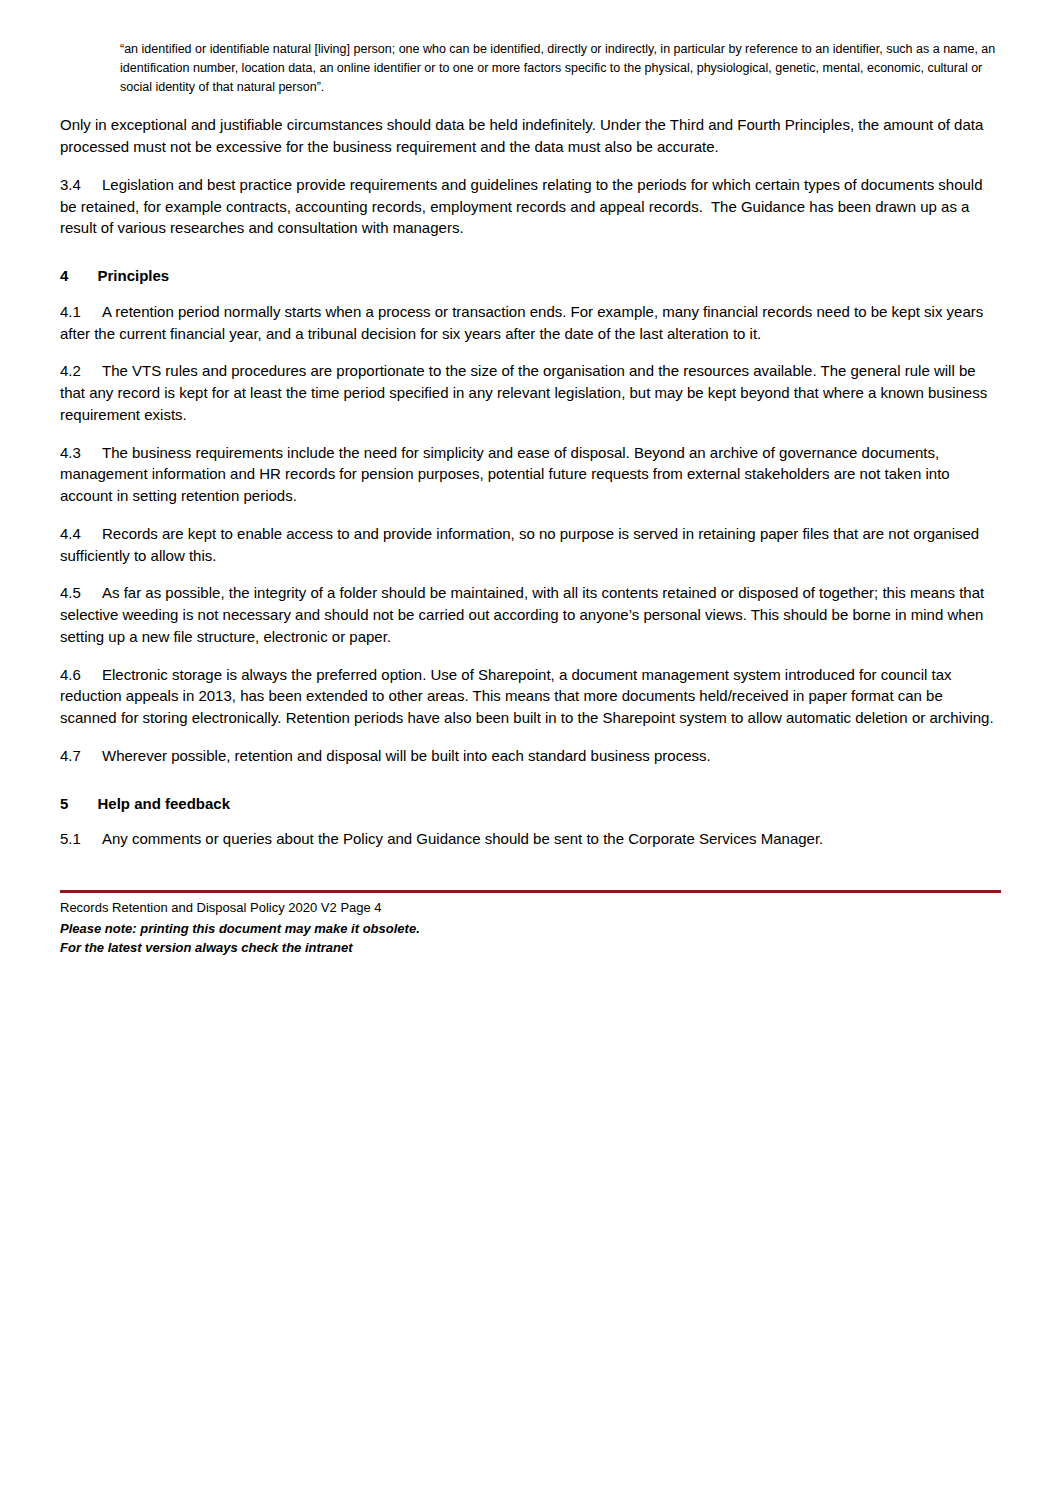“an identified or identifiable natural [living] person; one who can be identified, directly or indirectly, in particular by reference to an identifier, such as a name, an identification number, location data, an online identifier or to one or more factors specific to the physical, physiological, genetic, mental, economic, cultural or social identity of that natural person”.
Only in exceptional and justifiable circumstances should data be held indefinitely. Under the Third and Fourth Principles, the amount of data processed must not be excessive for the business requirement and the data must also be accurate.
3.4 Legislation and best practice provide requirements and guidelines relating to the periods for which certain types of documents should be retained, for example contracts, accounting records, employment records and appeal records. The Guidance has been drawn up as a result of various researches and consultation with managers.
4 Principles
4.1 A retention period normally starts when a process or transaction ends. For example, many financial records need to be kept six years after the current financial year, and a tribunal decision for six years after the date of the last alteration to it.
4.2 The VTS rules and procedures are proportionate to the size of the organisation and the resources available. The general rule will be that any record is kept for at least the time period specified in any relevant legislation, but may be kept beyond that where a known business requirement exists.
4.3 The business requirements include the need for simplicity and ease of disposal. Beyond an archive of governance documents, management information and HR records for pension purposes, potential future requests from external stakeholders are not taken into account in setting retention periods.
4.4 Records are kept to enable access to and provide information, so no purpose is served in retaining paper files that are not organised sufficiently to allow this.
4.5 As far as possible, the integrity of a folder should be maintained, with all its contents retained or disposed of together; this means that selective weeding is not necessary and should not be carried out according to anyone’s personal views. This should be borne in mind when setting up a new file structure, electronic or paper.
4.6 Electronic storage is always the preferred option. Use of Sharepoint, a document management system introduced for council tax reduction appeals in 2013, has been extended to other areas. This means that more documents held/received in paper format can be scanned for storing electronically. Retention periods have also been built in to the Sharepoint system to allow automatic deletion or archiving.
4.7 Wherever possible, retention and disposal will be built into each standard business process.
5 Help and feedback
5.1 Any comments or queries about the Policy and Guidance should be sent to the Corporate Services Manager.
Records Retention and Disposal Policy 2020 V2 Page 4
Please note: printing this document may make it obsolete.
For the latest version always check the intranet